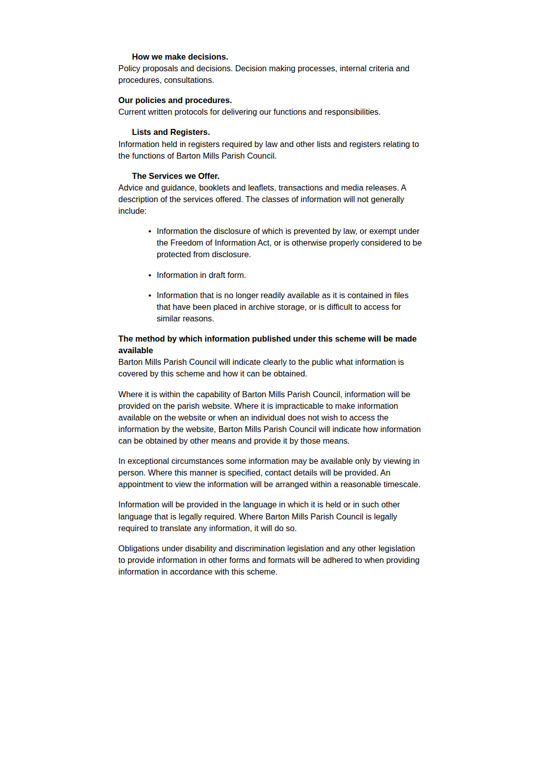How we make decisions.
Policy proposals and decisions. Decision making processes, internal criteria and procedures, consultations.
Our policies and procedures.
Current written protocols for delivering our functions and responsibilities.
Lists and Registers.
Information held in registers required by law and other lists and registers relating to the functions of Barton Mills Parish Council.
The Services we Offer.
Advice and guidance, booklets and leaflets, transactions and media releases. A description of the services offered. The classes of information will not generally include:
Information the disclosure of which is prevented by law, or exempt under the Freedom of Information Act, or is otherwise properly considered to be protected from disclosure.
Information in draft form.
Information that is no longer readily available as it is contained in files that have been placed in archive storage, or is difficult to access for similar reasons.
The method by which information published under this scheme will be made available
Barton Mills Parish Council will indicate clearly to the public what information is covered by this scheme and how it can be obtained.
Where it is within the capability of Barton Mills Parish Council, information will be provided on the parish website. Where it is impracticable to make information available on the website or when an individual does not wish to access the information by the website, Barton Mills Parish Council will indicate how information can be obtained by other means and provide it by those means.
In exceptional circumstances some information may be available only by viewing in person. Where this manner is specified, contact details will be provided. An appointment to view the information will be arranged within a reasonable timescale.
Information will be provided in the language in which it is held or in such other language that is legally required. Where Barton Mills Parish Council is legally required to translate any information, it will do so.
Obligations under disability and discrimination legislation and any other legislation to provide information in other forms and formats will be adhered to when providing information in accordance with this scheme.